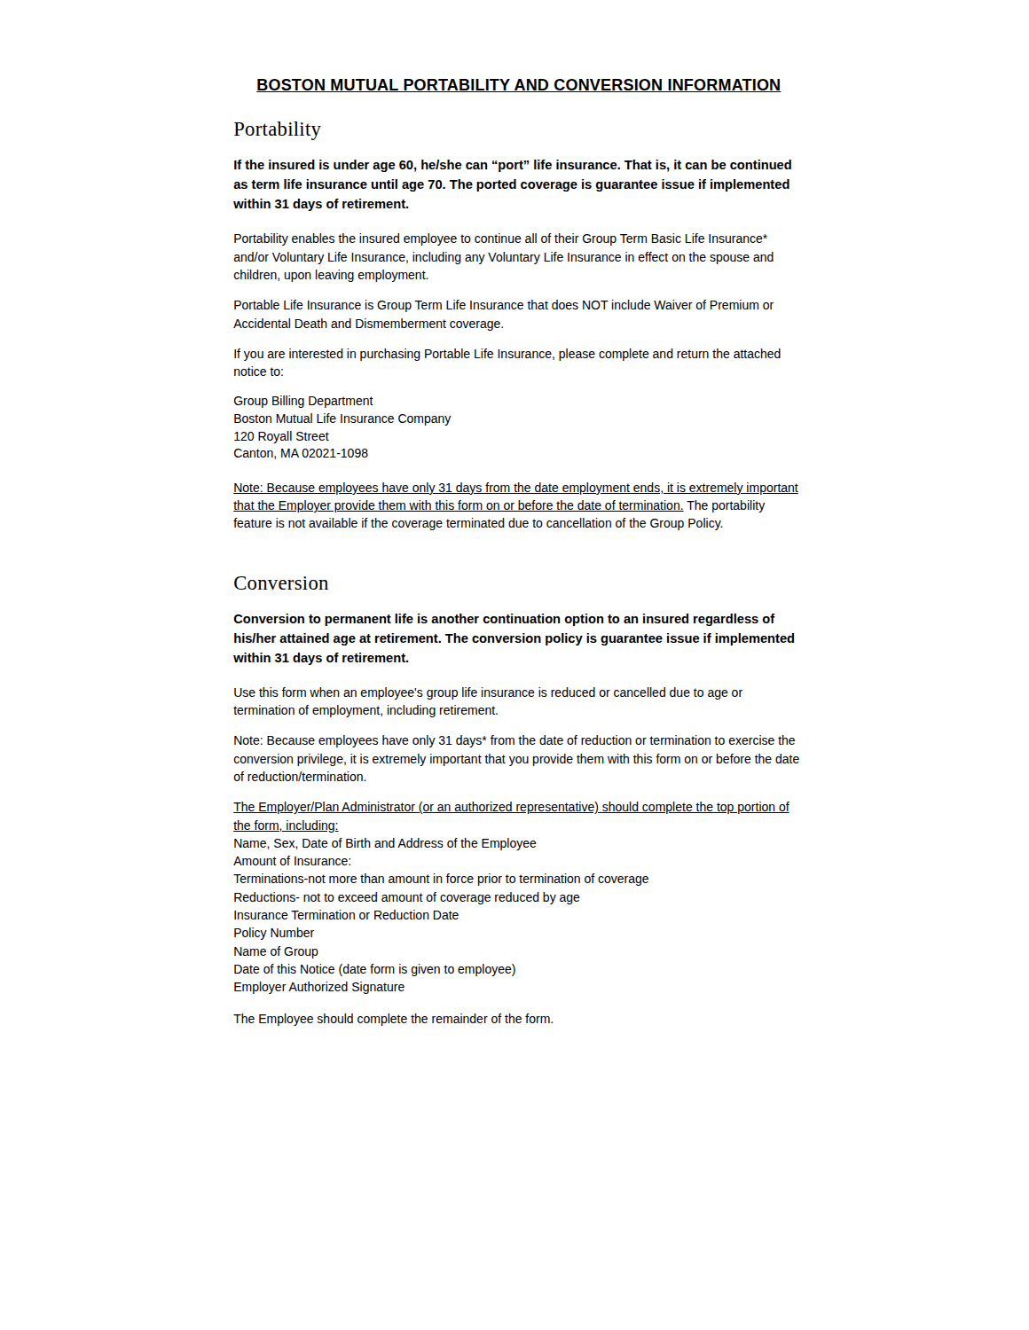BOSTON MUTUAL PORTABILITY AND CONVERSION INFORMATION
Portability
If the insured is under age 60, he/she can “port” life insurance. That is, it can be continued as term life insurance until age 70. The ported coverage is guarantee issue if implemented within 31 days of retirement.
Portability enables the insured employee to continue all of their Group Term Basic Life Insurance* and/or Voluntary Life Insurance, including any Voluntary Life Insurance in effect on the spouse and children, upon leaving employment.
Portable Life Insurance is Group Term Life Insurance that does NOT include Waiver of Premium or Accidental Death and Dismemberment coverage.
If you are interested in purchasing Portable Life Insurance, please complete and return the attached notice to:
Group Billing Department
Boston Mutual Life Insurance Company
120 Royall Street
Canton, MA 02021-1098
Note: Because employees have only 31 days from the date employment ends, it is extremely important that the Employer provide them with this form on or before the date of termination. The portability feature is not available if the coverage terminated due to cancellation of the Group Policy.
Conversion
Conversion to permanent life is another continuation option to an insured regardless of his/her attained age at retirement. The conversion policy is guarantee issue if implemented within 31 days of retirement.
Use this form when an employee's group life insurance is reduced or cancelled due to age or termination of employment, including retirement.
Note: Because employees have only 31 days* from the date of reduction or termination to exercise the conversion privilege, it is extremely important that you provide them with this form on or before the date of reduction/termination.
The Employer/Plan Administrator (or an authorized representative) should complete the top portion of the form, including:
Name, Sex, Date of Birth and Address of the Employee
Amount of Insurance:
Terminations-not more than amount in force prior to termination of coverage
Reductions- not to exceed amount of coverage reduced by age
Insurance Termination or Reduction Date
Policy Number
Name of Group
Date of this Notice (date form is given to employee)
Employer Authorized Signature
The Employee should complete the remainder of the form.